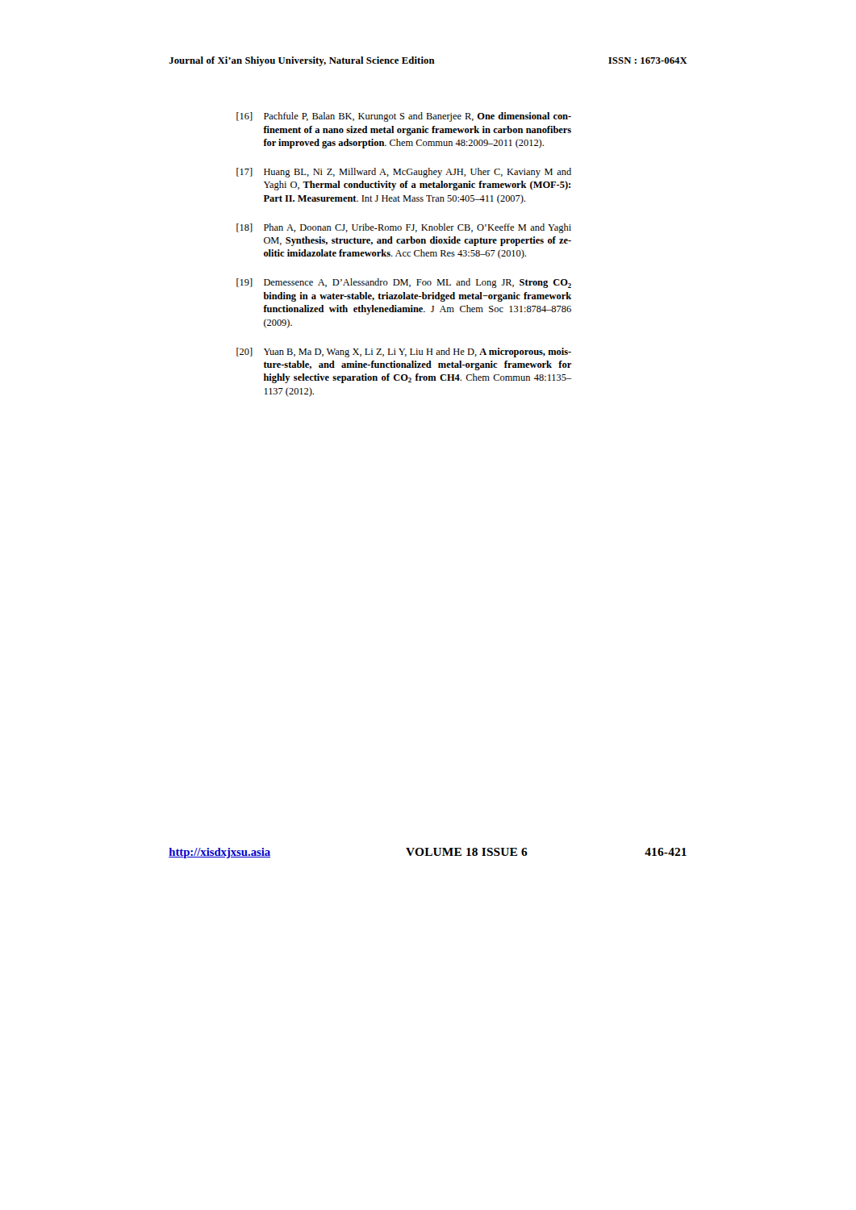Journal of Xi’an Shiyou University, Natural Science Edition ISSN : 1673-064X
[16] Pachfule P, Balan BK, Kurungot S and Banerjee R, One dimensional confinement of a nano sized metal organic framework in carbon nanofibers for improved gas adsorption. Chem Commun 48:2009–2011 (2012).
[17] Huang BL, Ni Z, Millward A, McGaughey AJH, Uher C, Kaviany M and Yaghi O, Thermal conductivity of a metalorganic framework (MOF-5): Part II. Measurement. Int J Heat Mass Tran 50:405–411 (2007).
[18] Phan A, Doonan CJ, Uribe-Romo FJ, Knobler CB, O’Keeffe M and Yaghi OM, Synthesis, structure, and carbon dioxide capture properties of zeolitic imidazolate frameworks. Acc Chem Res 43:58–67 (2010).
[19] Demessence A, D’Alessandro DM, Foo ML and Long JR, Strong CO2 binding in a water-stable, triazolate-bridged metal−organic framework functionalized with ethylenediamine. J Am Chem Soc 131:8784–8786 (2009).
[20] Yuan B, Ma D, Wang X, Li Z, Li Y, Liu H and He D, A microporous, moisture-stable, and amine-functionalized metal-organic framework for highly selective separation of CO2 from CH4. Chem Commun 48:1135–1137 (2012).
http://xisdxjxsu.asia VOLUME 18 ISSUE 6 416-421